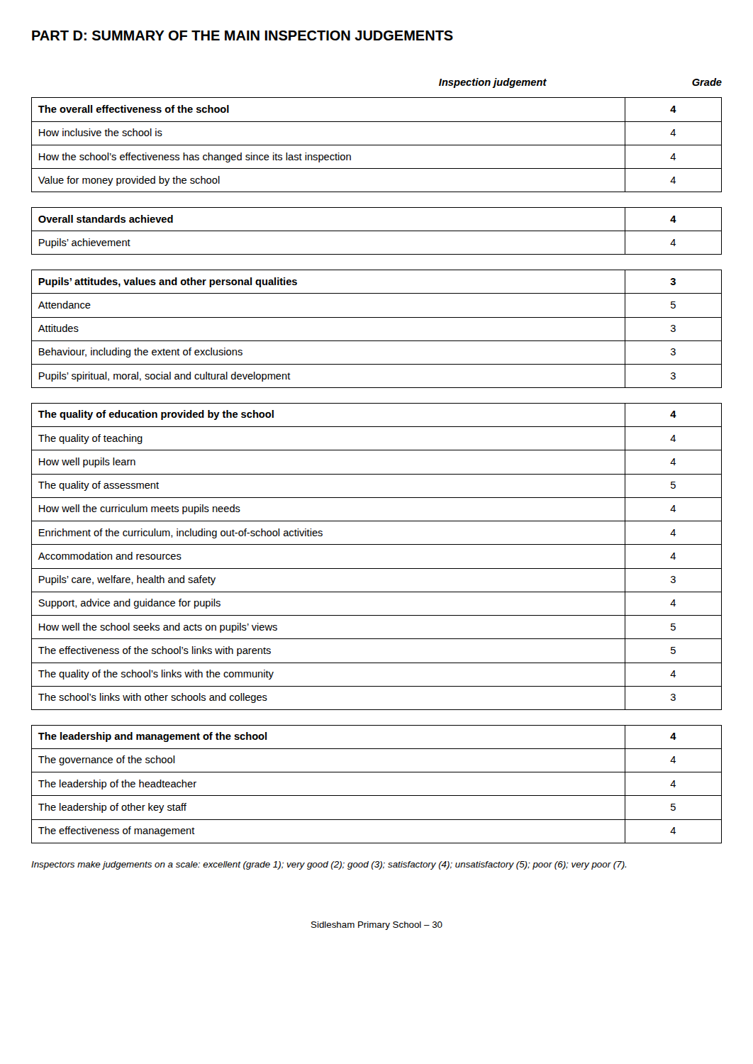PART D: SUMMARY OF THE MAIN INSPECTION JUDGEMENTS
Inspection judgement Grade
| The overall effectiveness of the school | 4 |
| How inclusive the school is | 4 |
| How the school’s effectiveness has changed since its last inspection | 4 |
| Value for money provided by the school | 4 |
| Overall standards achieved | 4 |
| Pupils’ achievement | 4 |
| Pupils’ attitudes, values and other personal qualities | 3 |
| Attendance | 5 |
| Attitudes | 3 |
| Behaviour, including the extent of exclusions | 3 |
| Pupils’ spiritual, moral, social and cultural development | 3 |
| The quality of education provided by the school | 4 |
| The quality of teaching | 4 |
| How well pupils learn | 4 |
| The quality of assessment | 5 |
| How well the curriculum meets pupils needs | 4 |
| Enrichment of the curriculum, including out-of-school activities | 4 |
| Accommodation and resources | 4 |
| Pupils’ care, welfare, health and safety | 3 |
| Support, advice and guidance for pupils | 4 |
| How well the school seeks and acts on pupils’ views | 5 |
| The effectiveness of the school’s links with parents | 5 |
| The quality of the school’s links with the community | 4 |
| The school’s links with other schools and colleges | 3 |
| The leadership and management of the school | 4 |
| The governance of the school | 4 |
| The leadership of the headteacher | 4 |
| The leadership of other key staff | 5 |
| The effectiveness of management | 4 |
Inspectors make judgements on a scale: excellent (grade 1); very good (2); good (3); satisfactory (4); unsatisfactory (5); poor (6); very poor (7).
Sidlesham Primary School – 30